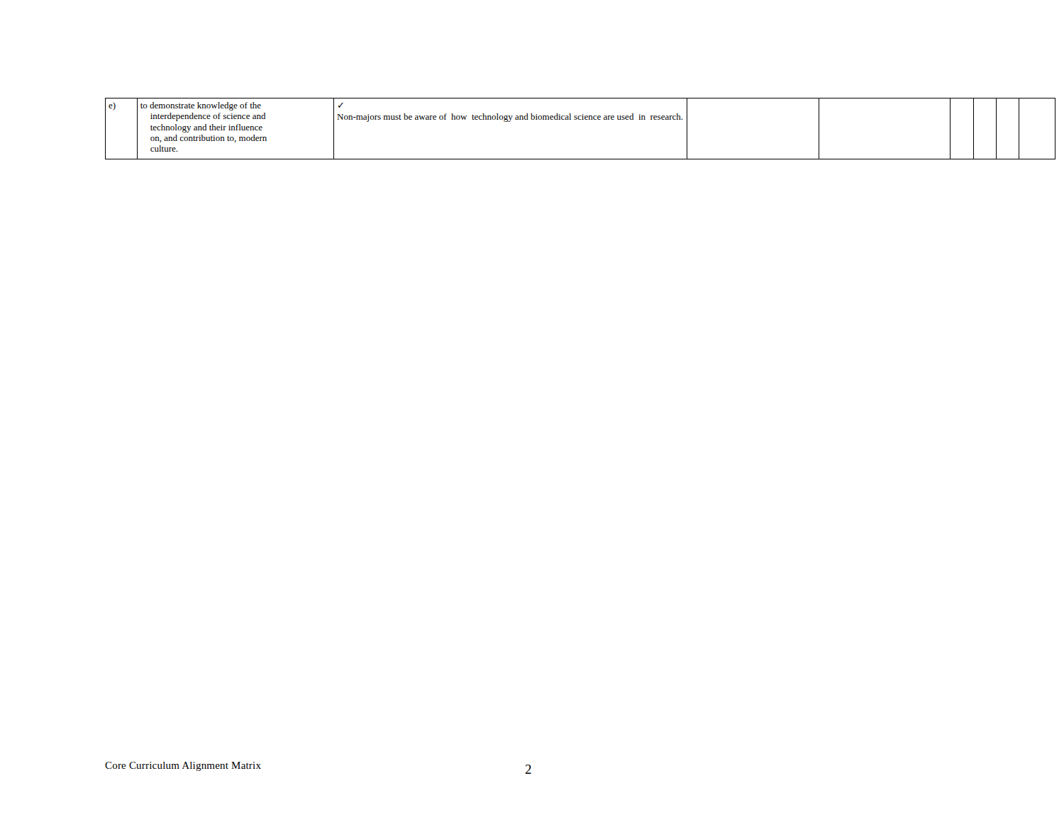| e) | to demonstrate knowledge of the interdependence of science and technology and their influence on, and contribution to, modern culture. | ✓ Non-majors must be aware of how technology and biomedical science are used in research. | | | | | | |
Core Curriculum Alignment Matrix
2